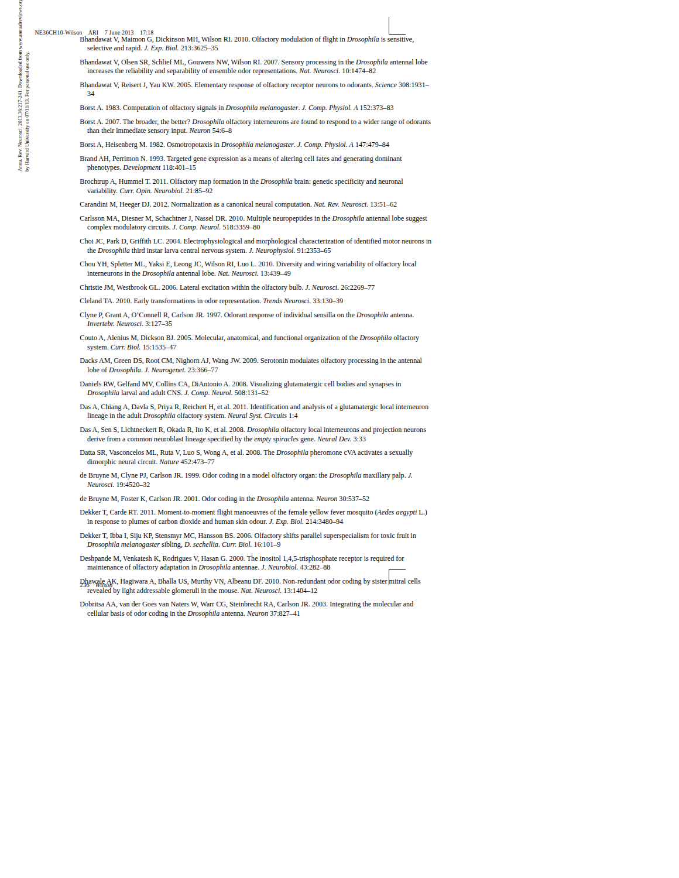NE36CH10-Wilson ARI 7 June 201317:18
Annu. Rev. Neurosci. 2013.36:217-241. Downloaded from www.annualreviews.org by Harvard University on 07/11/13. For personal use only.
Bhandawat V, Maimon G, Dickinson MH, Wilson RI. 2010. Olfactory modulation of flight in Drosophila is sensitive, selective and rapid. J. Exp. Biol. 213:3625–35
Bhandawat V, Olsen SR, Schlief ML, Gouwens NW, Wilson RI. 2007. Sensory processing in the Drosophila antennal lobe increases the reliability and separability of ensemble odor representations. Nat. Neurosci. 10:1474–82
Bhandawat V, Reisert J, Yau KW. 2005. Elementary response of olfactory receptor neurons to odorants. Science 308:1931–34
Borst A. 1983. Computation of olfactory signals in Drosophila melanogaster. J. Comp. Physiol. A 152:373–83
Borst A. 2007. The broader, the better? Drosophila olfactory interneurons are found to respond to a wider range of odorants than their immediate sensory input. Neuron 54:6–8
Borst A, Heisenberg M. 1982. Osmotropotaxis in Drosophila melanogaster. J. Comp. Physiol. A 147:479–84
Brand AH, Perrimon N. 1993. Targeted gene expression as a means of altering cell fates and generating dominant phenotypes. Development 118:401–15
Brochtrup A, Hummel T. 2011. Olfactory map formation in the Drosophila brain: genetic specificity and neuronal variability. Curr. Opin. Neurobiol. 21:85–92
Carandini M, Heeger DJ. 2012. Normalization as a canonical neural computation. Nat. Rev. Neurosci. 13:51–62
Carlsson MA, Diesner M, Schachtner J, Nassel DR. 2010. Multiple neuropeptides in the Drosophila antennal lobe suggest complex modulatory circuits. J. Comp. Neurol. 518:3359–80
Choi JC, Park D, Griffith LC. 2004. Electrophysiological and morphological characterization of identified motor neurons in the Drosophila third instar larva central nervous system. J. Neurophysiol. 91:2353–65
Chou YH, Spletter ML, Yaksi E, Leong JC, Wilson RI, Luo L. 2010. Diversity and wiring variability of olfactory local interneurons in the Drosophila antennal lobe. Nat. Neurosci. 13:439–49
Christie JM, Westbrook GL. 2006. Lateral excitation within the olfactory bulb. J. Neurosci. 26:2269–77
Cleland TA. 2010. Early transformations in odor representation. Trends Neurosci. 33:130–39
Clyne P, Grant A, O’Connell R, Carlson JR. 1997. Odorant response of individual sensilla on the Drosophila antenna. Invertebr. Neurosci. 3:127–35
Couto A, Alenius M, Dickson BJ. 2005. Molecular, anatomical, and functional organization of the Drosophila olfactory system. Curr. Biol. 15:1535–47
Dacks AM, Green DS, Root CM, Nighorn AJ, Wang JW. 2009. Serotonin modulates olfactory processing in the antennal lobe of Drosophila. J. Neurogenet. 23:366–77
Daniels RW, Gelfand MV, Collins CA, DiAntonio A. 2008. Visualizing glutamatergic cell bodies and synapses in Drosophila larval and adult CNS. J. Comp. Neurol. 508:131–52
Das A, Chiang A, Davla S, Priya R, Reichert H, et al. 2011. Identification and analysis of a glutamatergic local interneuron lineage in the adult Drosophila olfactory system. Neural Syst. Circuits 1:4
Das A, Sen S, Lichtneckert R, Okada R, Ito K, et al. 2008. Drosophila olfactory local interneurons and projection neurons derive from a common neuroblast lineage specified by the empty spiracles gene. Neural Dev. 3:33
Datta SR, Vasconcelos ML, Ruta V, Luo S, Wong A, et al. 2008. The Drosophila pheromone cVA activates a sexually dimorphic neural circuit. Nature 452:473–77
de Bruyne M, Clyne PJ, Carlson JR. 1999. Odor coding in a model olfactory organ: the Drosophila maxillary palp. J. Neurosci. 19:4520–32
de Bruyne M, Foster K, Carlson JR. 2001. Odor coding in the Drosophila antenna. Neuron 30:537–52
Dekker T, Carde RT. 2011. Moment-to-moment flight manoeuvres of the female yellow fever mosquito (Aedes aegypti L.) in response to plumes of carbon dioxide and human skin odour. J. Exp. Biol. 214:3480–94
Dekker T, Ibba I, Siju KP, Stensmyr MC, Hansson BS. 2006. Olfactory shifts parallel superspecialism for toxic fruit in Drosophila melanogaster sibling, D. sechellia. Curr. Biol. 16:101–9
Deshpande M, Venkatesh K, Rodrigues V, Hasan G. 2000. The inositol 1,4,5-trisphosphate receptor is required for maintenance of olfactory adaptation in Drosophila antennae. J. Neurobiol. 43:282–88
Dhawale AK, Hagiwara A, Bhalla US, Murthy VN, Albeanu DF. 2010. Non-redundant odor coding by sister mitral cells revealed by light addressable glomeruli in the mouse. Nat. Neurosci. 13:1404–12
Dobritsa AA, van der Goes van Naters W, Warr CG, Steinbrecht RA, Carlson JR. 2003. Integrating the molecular and cellular basis of odor coding in the Drosophila antenna. Neuron 37:827–41
236 Wilson